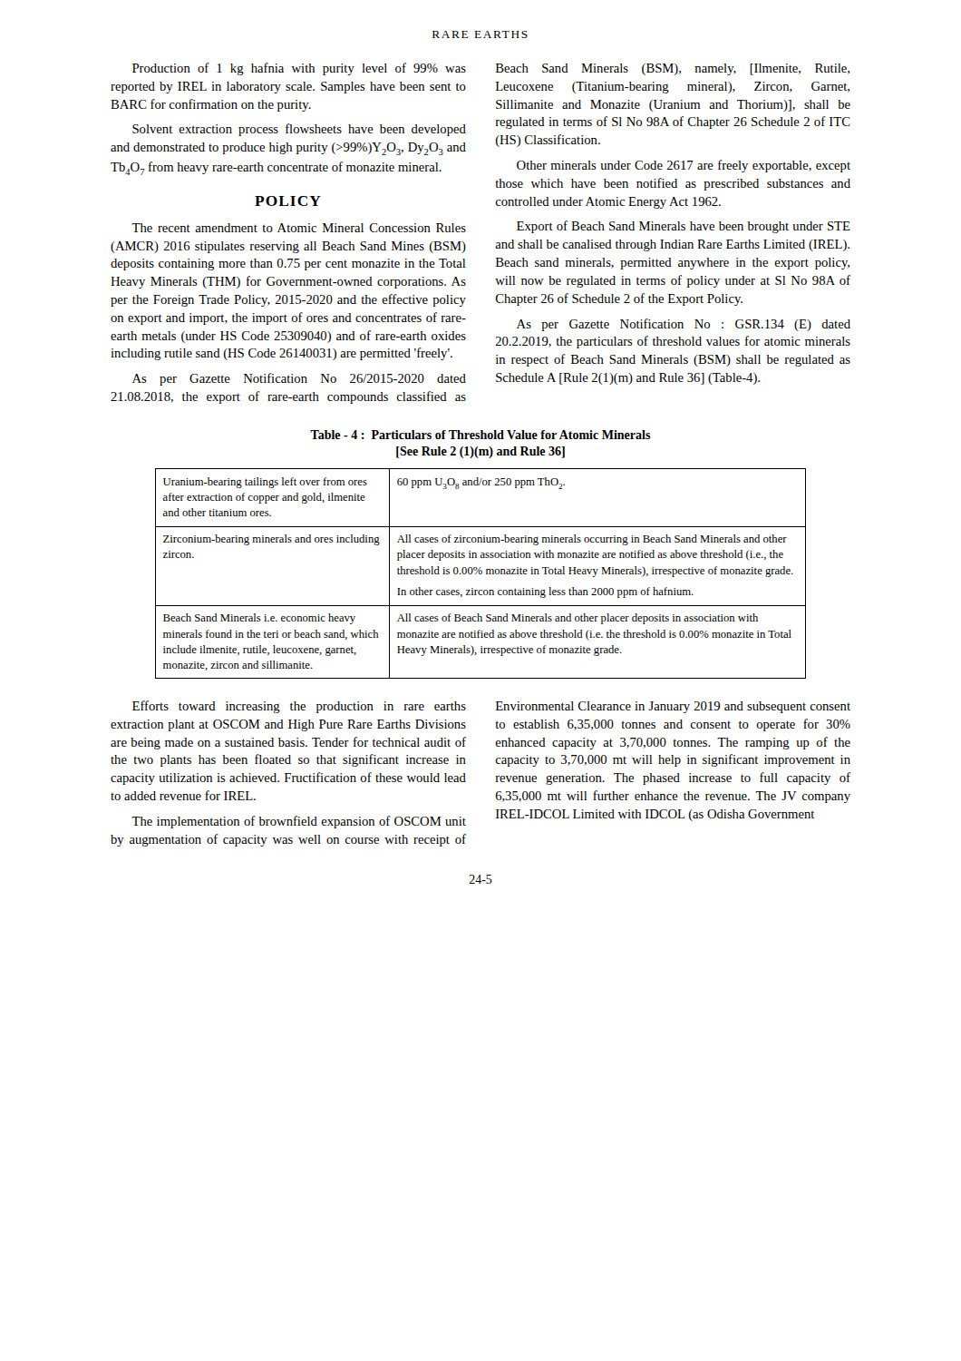RARE EARTHS
Production of 1 kg hafnia with purity level of 99% was reported by IREL in laboratory scale. Samples have been sent to BARC for confirmation on the purity.
Solvent extraction process flowsheets have been developed and demonstrated to produce high purity (>99%)Y2O3, Dy2O3 and Tb4O7 from heavy rare-earth concentrate of monazite mineral.
POLICY
The recent amendment to Atomic Mineral Concession Rules (AMCR) 2016 stipulates reserving all Beach Sand Mines (BSM) deposits containing more than 0.75 per cent monazite in the Total Heavy Minerals (THM) for Government-owned corporations. As per the Foreign Trade Policy, 2015-2020 and the effective policy on export and import, the import of ores and concentrates of rare-earth metals (under HS Code 25309040) and of rare-earth oxides including rutile sand (HS Code 26140031) are permitted 'freely'.
As per Gazette Notification No 26/2015-2020 dated 21.08.2018, the export of rare-earth compounds classified as Beach Sand Minerals (BSM), namely, [Ilmenite, Rutile, Leucoxene (Titanium-bearing mineral), Zircon, Garnet, Sillimanite and Monazite (Uranium and Thorium)], shall be regulated in terms of Sl No 98A of Chapter 26 Schedule 2 of ITC (HS) Classification.
Other minerals under Code 2617 are freely exportable, except those which have been notified as prescribed substances and controlled under Atomic Energy Act 1962.
Export of Beach Sand Minerals have been brought under STE and shall be canalised through Indian Rare Earths Limited (IREL). Beach sand minerals, permitted anywhere in the export policy, will now be regulated in terms of policy under at Sl No 98A of Chapter 26 of Schedule 2 of the Export Policy.
As per Gazette Notification No : GSR.134 (E) dated 20.2.2019, the particulars of threshold values for atomic minerals in respect of Beach Sand Minerals (BSM) shall be regulated as Schedule A [Rule 2(1)(m) and Rule 36] (Table-4).
Table - 4 : Particulars of Threshold Value for Atomic Minerals
[See Rule 2 (1)(m) and Rule 36]
| Uranium-bearing tailings left over from ores after extraction of copper and gold, ilmenite and other titanium ores. | 60 ppm U 3 O 8 and/or 250 ppm ThO 2 . |
| Zirconium-bearing minerals and ores including zircon. | All cases of zirconium-bearing minerals occurring in Beach Sand Minerals and other placer deposits in association with monazite are notified as above threshold (i.e., the threshold is 0.00% monazite in Total Heavy Minerals), irrespective of monazite grade. In other cases, zircon containing less than 2000 ppm of hafnium. |
| Beach Sand Minerals i.e. economic heavy minerals found in the teri or beach sand, which include ilmenite, rutile, leucoxene, garnet, monazite, zircon and sillimanite. | All cases of Beach Sand Minerals and other placer deposits in association with monazite are notified as above threshold (i.e. the threshold is 0.00% monazite in Total Heavy Minerals), irrespective of monazite grade. |
Efforts toward increasing the production in rare earths extraction plant at OSCOM and High Pure Rare Earths Divisions are being made on a sustained basis. Tender for technical audit of the two plants has been floated so that significant increase in capacity utilization is achieved. Fructification of these would lead to added revenue for IREL.
The implementation of brownfield expansion of OSCOM unit by augmentation of capacity was well on course with receipt of Environmental Clearance in January 2019 and subsequent consent to establish 6,35,000 tonnes and consent to operate for 30% enhanced capacity at 3,70,000 tonnes. The ramping up of the capacity to 3,70,000 mt will help in significant improvement in revenue generation. The phased increase to full capacity of 6,35,000 mt will further enhance the revenue. The JV company IREL-IDCOL Limited with IDCOL (as Odisha Government
24-5